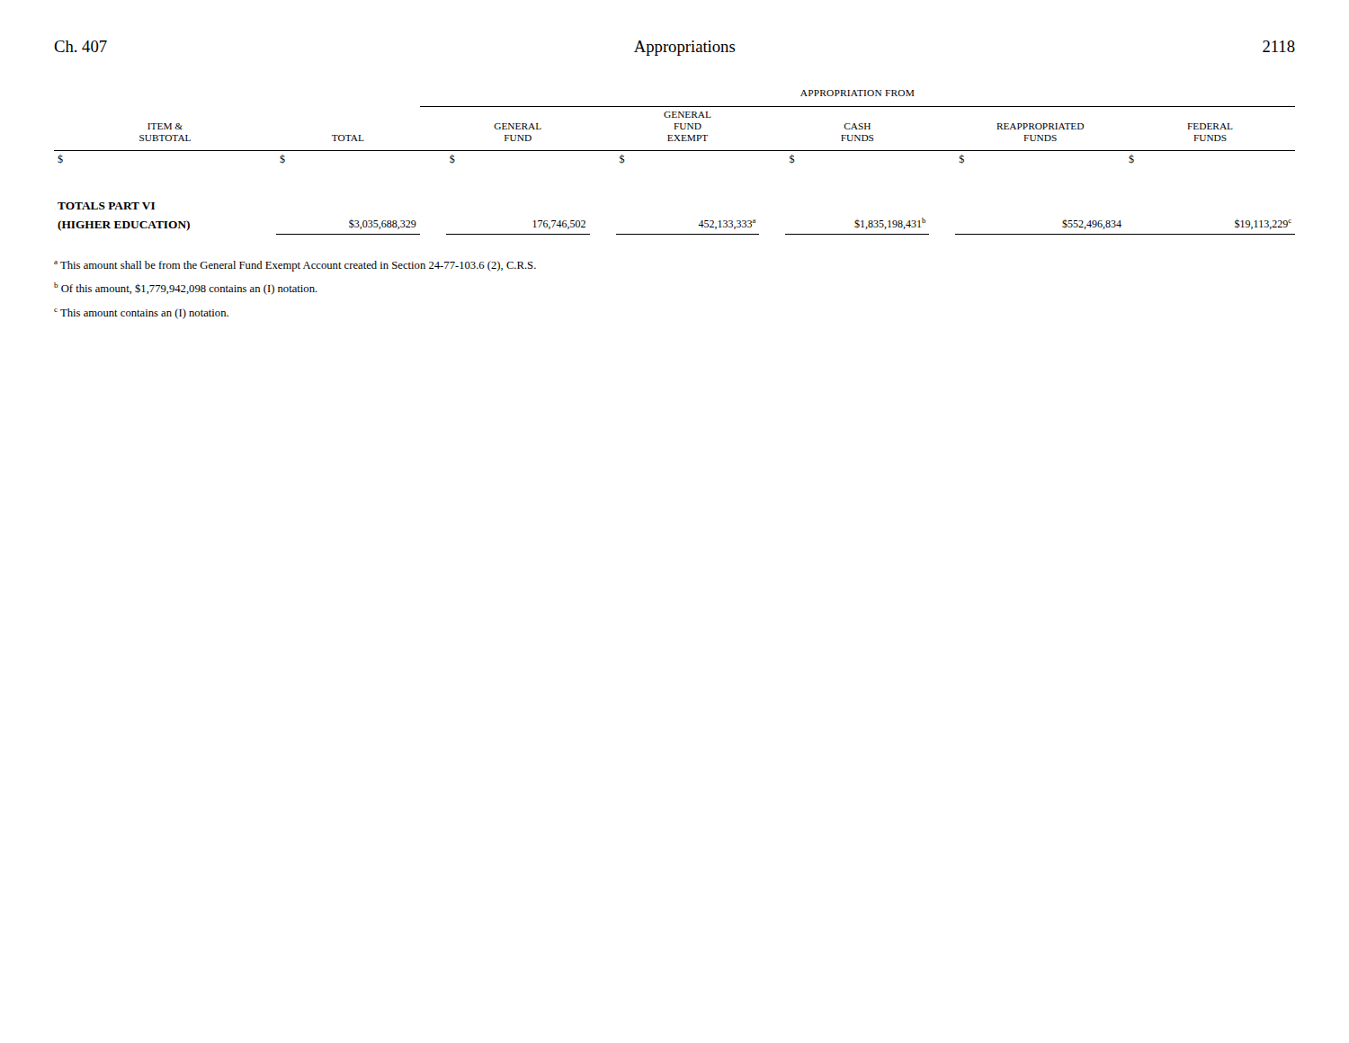Ch. 407
Appropriations
2118
| | | APPROPRIATION FROM |
| ITEM & SUBTOTAL | TOTAL | | GENERAL FUND | | GENERAL FUND EXEMPT | | CASH FUNDS | | REAPPROPRIATED FUNDS | FEDERAL FUNDS |
| $ | $ | | $ | | $ | | $ | | $ | $ |
| TOTALS PART VI | | | | | | | | | | |
| (HIGHER EDUCATION) | $3,035,688,329 | | 176,746,502 | | 452,133,333 a | | $1,835,198,431 b | | $552,496,834 | $19,113,229 c |
a This amount shall be from the General Fund Exempt Account created in Section 24-77-103.6 (2), C.R.S.
b Of this amount, $1,779,942,098 contains an (I) notation.
c This amount contains an (I) notation.